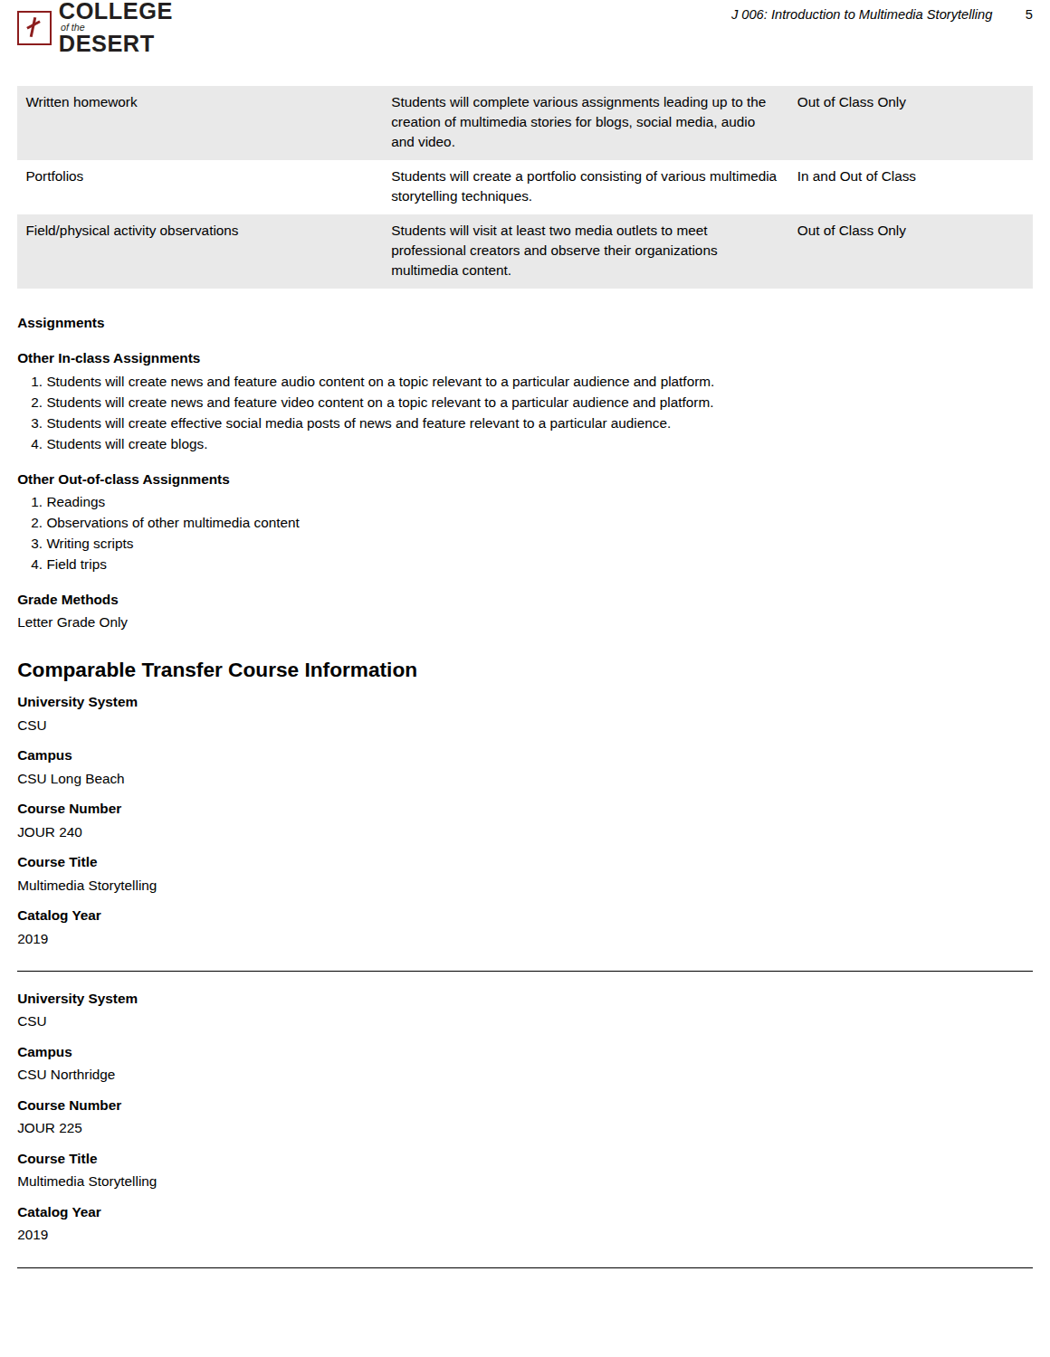COLLEGE of the DESERT
J 006: Introduction to Multimedia Storytelling 5
| Written homework | Students will complete various assignments leading up to the creation of multimedia stories for blogs, social media, audio and video. | Out of Class Only |
| Portfolios | Students will create a portfolio consisting of various multimedia storytelling techniques. | In and Out of Class |
| Field/physical activity observations | Students will visit at least two media outlets to meet professional creators and observe their organizations multimedia content. | Out of Class Only |
Assignments
Other In-class Assignments
Students will create news and feature audio content on a topic relevant to a particular audience and platform.
Students will create news and feature video content on a topic relevant to a particular audience and platform.
Students will create effective social media posts of news and feature relevant to a particular audience.
Students will create blogs.
Other Out-of-class Assignments
Readings
Observations of other multimedia content
Writing scripts
Field trips
Grade Methods
Letter Grade Only
Comparable Transfer Course Information
University System
CSU
Campus
CSU Long Beach
Course Number
JOUR 240
Course Title
Multimedia Storytelling
Catalog Year
2019
University System
CSU
Campus
CSU Northridge
Course Number
JOUR 225
Course Title
Multimedia Storytelling
Catalog Year
2019